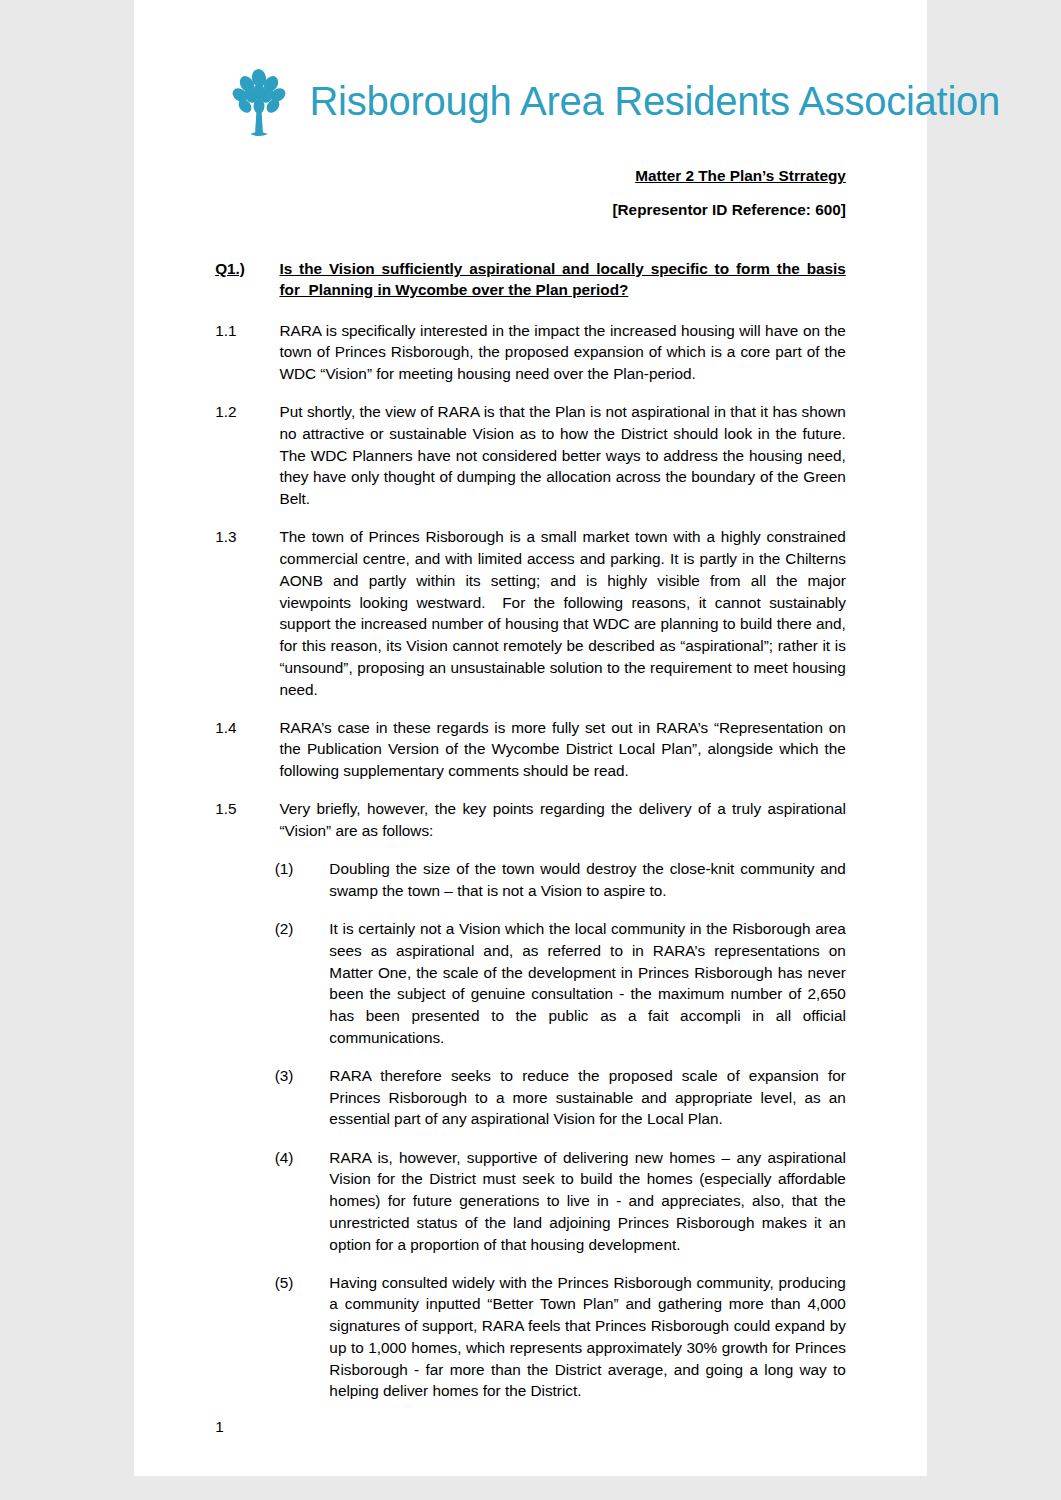Risborough Area Residents Association
Matter 2 The Plan’s Strrategy
[Representor ID Reference: 600]
Q1.)
Is the Vision sufficiently aspirational and locally specific to form the basis for Planning in Wycombe over the Plan period?
1.1
RARA is specifically interested in the impact the increased housing will have on the town of Princes Risborough, the proposed expansion of which is a core part of the WDC “Vision” for meeting housing need over the Plan-period.
1.2
Put shortly, the view of RARA is that the Plan is not aspirational in that it has shown no attractive or sustainable Vision as to how the District should look in the future. The WDC Planners have not considered better ways to address the housing need, they have only thought of dumping the allocation across the boundary of the Green Belt.
1.3
The town of Princes Risborough is a small market town with a highly constrained commercial centre, and with limited access and parking. It is partly in the Chilterns AONB and partly within its setting; and is highly visible from all the major viewpoints looking westward. For the following reasons, it cannot sustainably support the increased number of housing that WDC are planning to build there and, for this reason, its Vision cannot remotely be described as “aspirational”; rather it is “unsound”, proposing an unsustainable solution to the requirement to meet housing need.
1.4
RARA’s case in these regards is more fully set out in RARA’s “Representation on the Publication Version of the Wycombe District Local Plan”, alongside which the following supplementary comments should be read.
1.5
Very briefly, however, the key points regarding the delivery of a truly aspirational “Vision” are as follows:
(1)
Doubling the size of the town would destroy the close-knit community and swamp the town – that is not a Vision to aspire to.
(2)
It is certainly not a Vision which the local community in the Risborough area sees as aspirational and, as referred to in RARA’s representations on Matter One, the scale of the development in Princes Risborough has never been the subject of genuine consultation - the maximum number of 2,650 has been presented to the public as a fait accompli in all official communications.
(3)
RARA therefore seeks to reduce the proposed scale of expansion for Princes Risborough to a more sustainable and appropriate level, as an essential part of any aspirational Vision for the Local Plan.
(4)
RARA is, however, supportive of delivering new homes – any aspirational Vision for the District must seek to build the homes (especially affordable homes) for future generations to live in - and appreciates, also, that the unrestricted status of the land adjoining Princes Risborough makes it an option for a proportion of that housing development.
(5)
Having consulted widely with the Princes Risborough community, producing a community inputted “Better Town Plan” and gathering more than 4,000 signatures of support, RARA feels that Princes Risborough could expand by up to 1,000 homes, which represents approximately 30% growth for Princes Risborough - far more than the District average, and going a long way to helping deliver homes for the District.
1